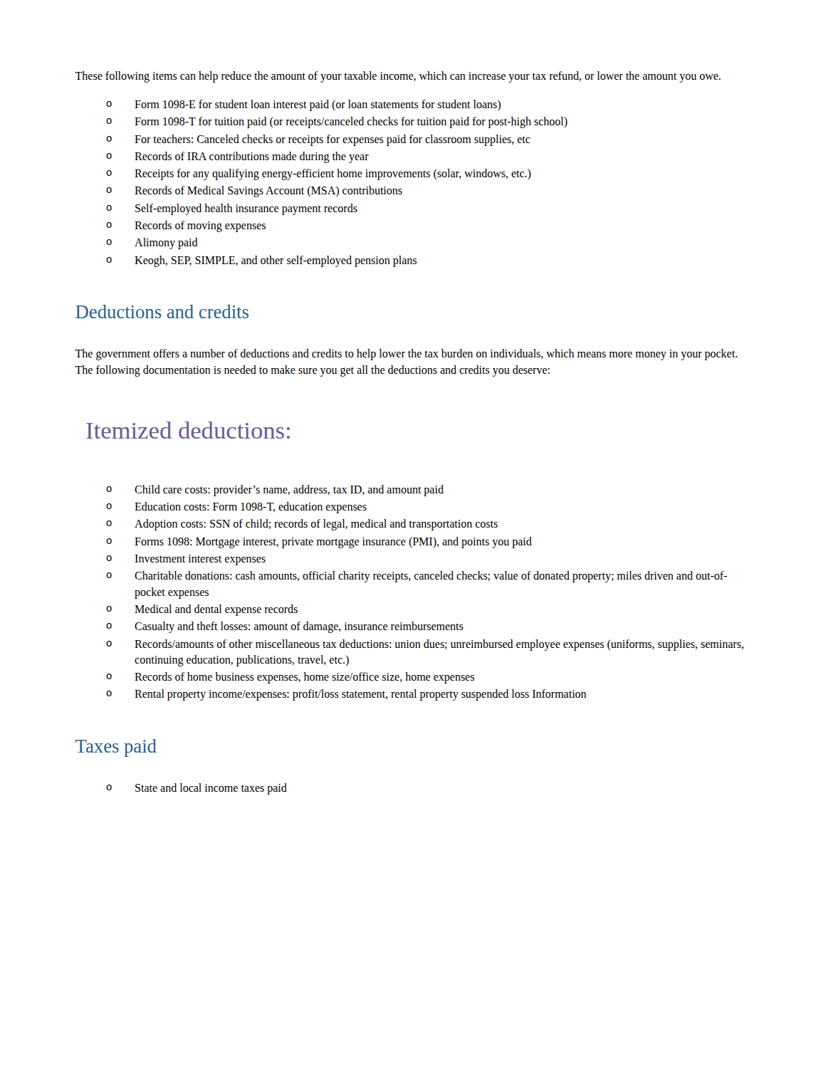These following items can help reduce the amount of your taxable income, which can increase your tax refund, or lower the amount you owe.
Form 1098-E for student loan interest paid (or loan statements for student loans)
Form 1098-T for tuition paid (or receipts/canceled checks for tuition paid for post-high school)
For teachers: Canceled checks or receipts for expenses paid for classroom supplies, etc
Records of IRA contributions made during the year
Receipts for any qualifying energy-efficient home improvements (solar, windows, etc.)
Records of Medical Savings Account (MSA) contributions
Self-employed health insurance payment records
Records of moving expenses
Alimony paid
Keogh, SEP, SIMPLE, and other self-employed pension plans
Deductions and credits
The government offers a number of deductions and credits to help lower the tax burden on individuals, which means more money in your pocket. The following documentation is needed to make sure you get all the deductions and credits you deserve:
Itemized deductions:
Child care costs: provider’s name, address, tax ID, and amount paid
Education costs: Form 1098-T, education expenses
Adoption costs: SSN of child; records of legal, medical and transportation costs
Forms 1098: Mortgage interest, private mortgage insurance (PMI), and points you paid
Investment interest expenses
Charitable donations: cash amounts, official charity receipts, canceled checks; value of donated property; miles driven and out-of-pocket expenses
Medical and dental expense records
Casualty and theft losses: amount of damage, insurance reimbursements
Records/amounts of other miscellaneous tax deductions: union dues; unreimbursed employee expenses (uniforms, supplies, seminars, continuing education, publications, travel, etc.)
Records of home business expenses, home size/office size, home expenses
Rental property income/expenses: profit/loss statement, rental property suspended loss Information
Taxes paid
State and local income taxes paid